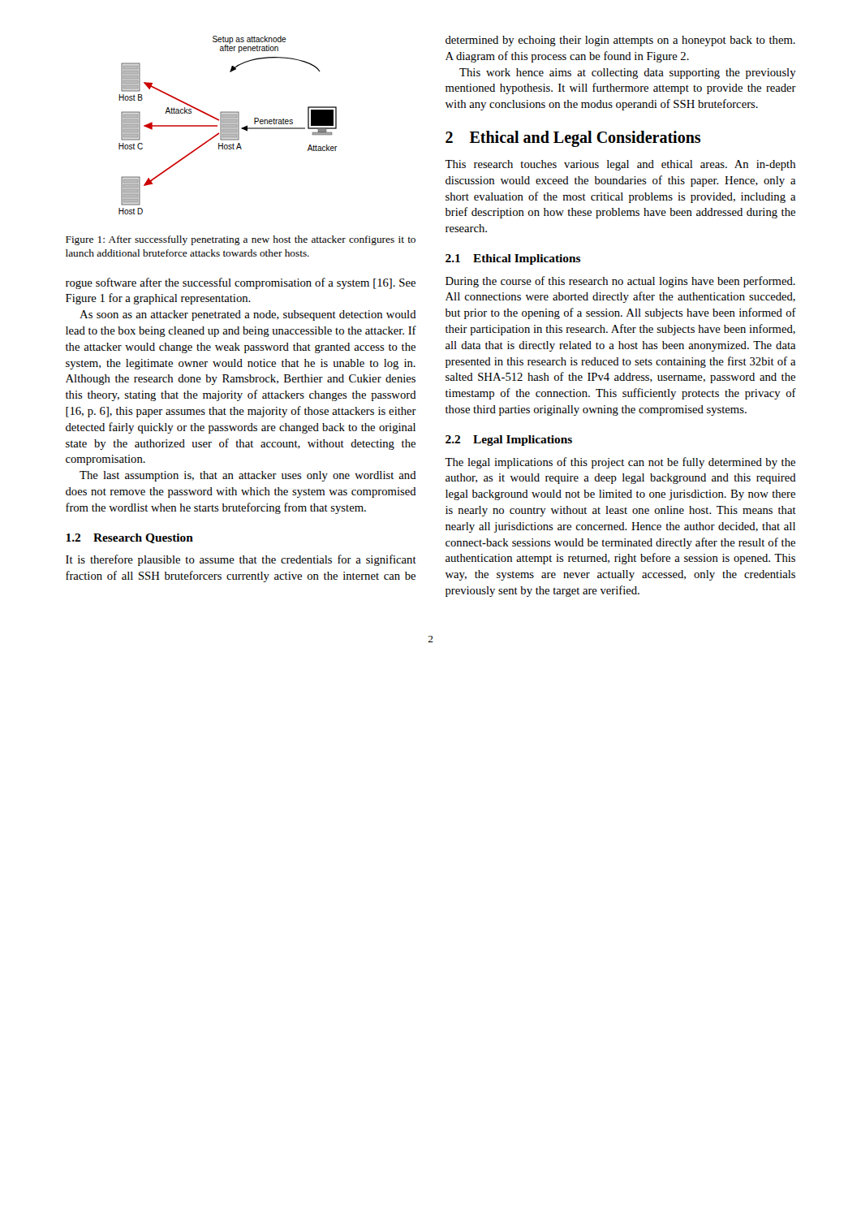Setup as attacknode after penetration Host B Host C Host D Host A Attacker Attacks Penetrates
Figure 1: After successfully penetrating a new host the attacker configures it to launch additional bruteforce attacks towards other hosts.
rogue software after the successful compromisation of a system [16]. See Figure 1 for a graphical representation.
As soon as an attacker penetrated a node, subsequent detection would lead to the box being cleaned up and being unaccessible to the attacker. If the attacker would change the weak password that granted access to the system, the legitimate owner would notice that he is unable to log in. Although the research done by Ramsbrock, Berthier and Cukier denies this theory, stating that the majority of attackers changes the password [16, p. 6], this paper assumes that the majority of those attackers is either detected fairly quickly or the passwords are changed back to the original state by the authorized user of that account, without detecting the compromisation.
The last assumption is, that an attacker uses only one wordlist and does not remove the password with which the system was compromised from the wordlist when he starts bruteforcing from that system.
1.2 Research Question
It is therefore plausible to assume that the credentials for a significant fraction of all SSH bruteforcers currently active on the internet can be determined by echoing their login attempts on a honeypot back to them. A diagram of this process can be found in Figure 2.
This work hence aims at collecting data supporting the previously mentioned hypothesis. It will furthermore attempt to provide the reader with any conclusions on the modus operandi of SSH bruteforcers.
2 Ethical and Legal Considerations
This research touches various legal and ethical areas. An in-depth discussion would exceed the boundaries of this paper. Hence, only a short evaluation of the most critical problems is provided, including a brief description on how these problems have been addressed during the research.
2.1 Ethical Implications
During the course of this research no actual logins have been performed. All connections were aborted directly after the authentication succeded, but prior to the opening of a session. All subjects have been informed of their participation in this research. After the subjects have been informed, all data that is directly related to a host has been anonymized. The data presented in this research is reduced to sets containing the first 32bit of a salted SHA-512 hash of the IPv4 address, username, password and the timestamp of the connection. This sufficiently protects the privacy of those third parties originally owning the compromised systems.
2.2 Legal Implications
The legal implications of this project can not be fully determined by the author, as it would require a deep legal background and this required legal background would not be limited to one jurisdiction. By now there is nearly no country without at least one online host. This means that nearly all jurisdictions are concerned. Hence the author decided, that all connect-back sessions would be terminated directly after the result of the authentication attempt is returned, right before a session is opened. This way, the systems are never actually accessed, only the credentials previously sent by the target are verified.
2